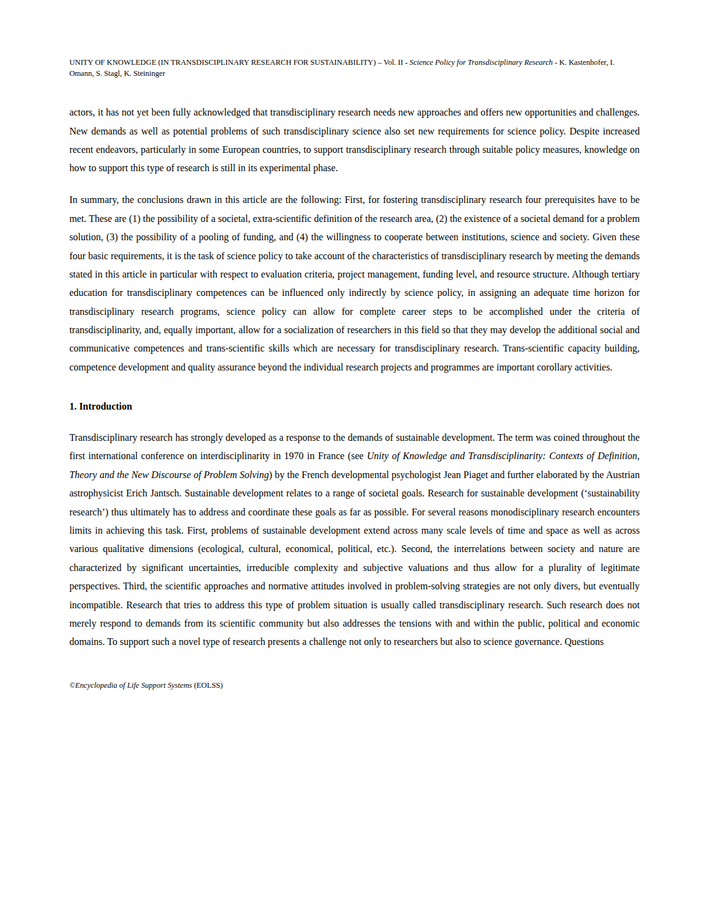UNITY OF KNOWLEDGE (IN TRANSDISCIPLINARY RESEARCH FOR SUSTAINABILITY) – Vol. II - Science Policy for Transdisciplinary Research - K. Kastenhofer, I. Omann, S. Stagl, K. Steininger
actors, it has not yet been fully acknowledged that transdisciplinary research needs new approaches and offers new opportunities and challenges. New demands as well as potential problems of such transdisciplinary science also set new requirements for science policy. Despite increased recent endeavors, particularly in some European countries, to support transdisciplinary research through suitable policy measures, knowledge on how to support this type of research is still in its experimental phase.
In summary, the conclusions drawn in this article are the following: First, for fostering transdisciplinary research four prerequisites have to be met. These are (1) the possibility of a societal, extra-scientific definition of the research area, (2) the existence of a societal demand for a problem solution, (3) the possibility of a pooling of funding, and (4) the willingness to cooperate between institutions, science and society. Given these four basic requirements, it is the task of science policy to take account of the characteristics of transdisciplinary research by meeting the demands stated in this article in particular with respect to evaluation criteria, project management, funding level, and resource structure. Although tertiary education for transdisciplinary competences can be influenced only indirectly by science policy, in assigning an adequate time horizon for transdisciplinary research programs, science policy can allow for complete career steps to be accomplished under the criteria of transdisciplinarity, and, equally important, allow for a socialization of researchers in this field so that they may develop the additional social and communicative competences and trans-scientific skills which are necessary for transdisciplinary research. Trans-scientific capacity building, competence development and quality assurance beyond the individual research projects and programmes are important corollary activities.
1. Introduction
Transdisciplinary research has strongly developed as a response to the demands of sustainable development. The term was coined throughout the first international conference on interdisciplinarity in 1970 in France (see Unity of Knowledge and Transdisciplinarity: Contexts of Definition, Theory and the New Discourse of Problem Solving) by the French developmental psychologist Jean Piaget and further elaborated by the Austrian astrophysicist Erich Jantsch. Sustainable development relates to a range of societal goals. Research for sustainable development (‘sustainability research’) thus ultimately has to address and coordinate these goals as far as possible. For several reasons monodisciplinary research encounters limits in achieving this task. First, problems of sustainable development extend across many scale levels of time and space as well as across various qualitative dimensions (ecological, cultural, economical, political, etc.). Second, the interrelations between society and nature are characterized by significant uncertainties, irreducible complexity and subjective valuations and thus allow for a plurality of legitimate perspectives. Third, the scientific approaches and normative attitudes involved in problem-solving strategies are not only divers, but eventually incompatible. Research that tries to address this type of problem situation is usually called transdisciplinary research. Such research does not merely respond to demands from its scientific community but also addresses the tensions with and within the public, political and economic domains. To support such a novel type of research presents a challenge not only to researchers but also to science governance. Questions
©Encyclopedia of Life Support Systems (EOLSS)